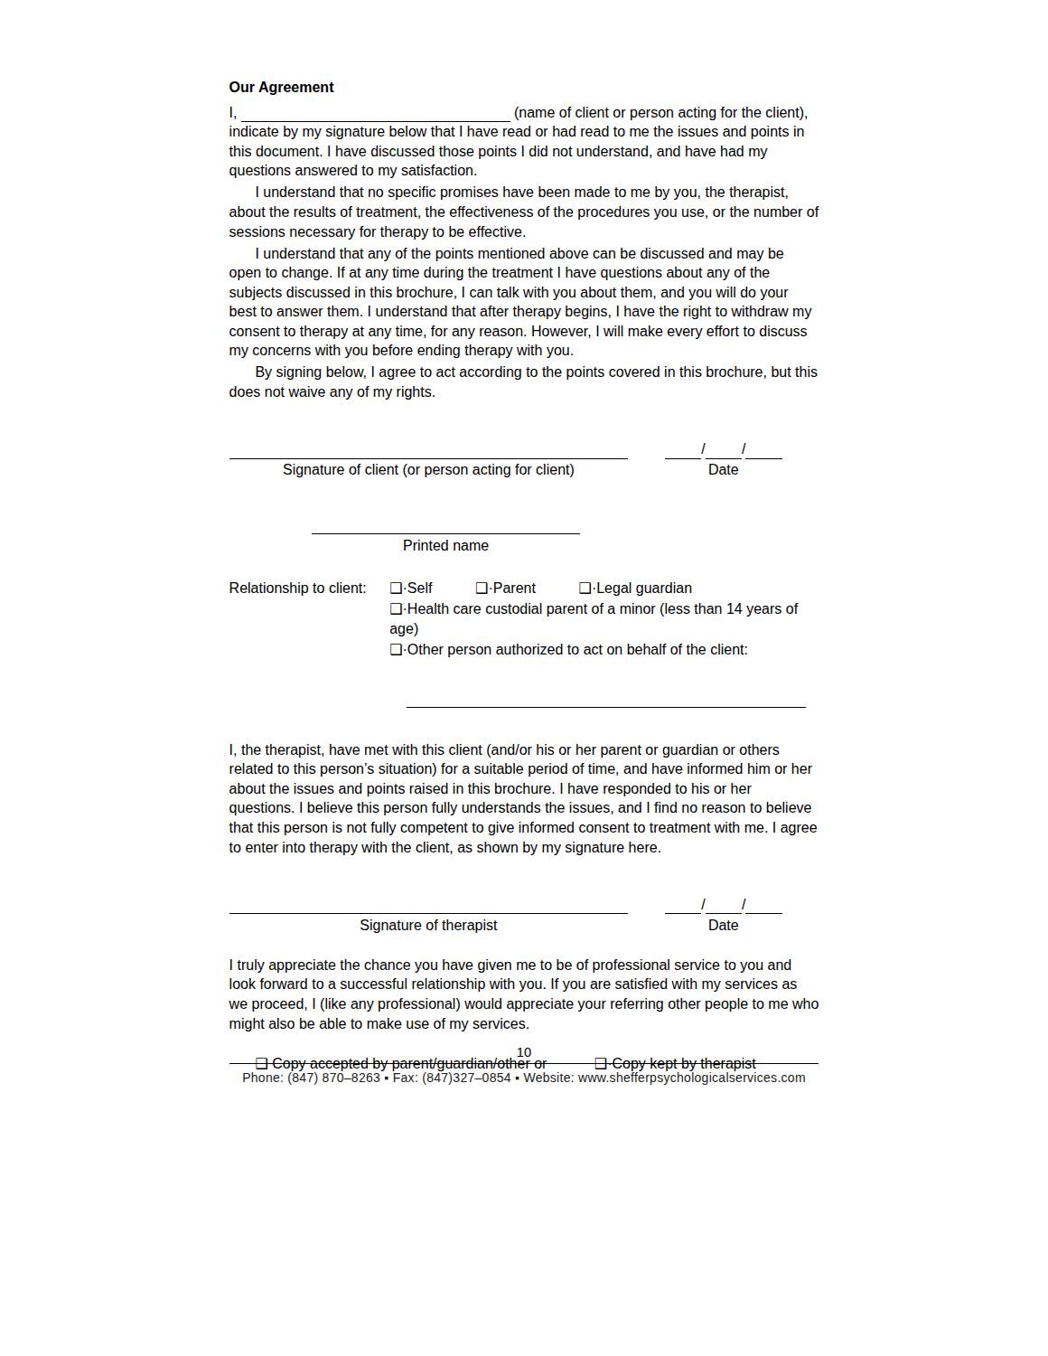Our Agreement
I, (name of client or person acting for the client), indicate by my signature below that I have read or had read to me the issues and points in this document. I have discussed those points I did not understand, and have had my questions answered to my satisfaction.
I understand that no specific promises have been made to me by you, the therapist, about the results of treatment, the effectiveness of the procedures you use, or the number of sessions necessary for therapy to be effective.
I understand that any of the points mentioned above can be discussed and may be open to change. If at any time during the treatment I have questions about any of the subjects discussed in this brochure, I can talk with you about them, and you will do your best to answer them. I understand that after therapy begins, I have the right to withdraw my consent to therapy at any time, for any reason. However, I will make every effort to discuss my concerns with you before ending therapy with you.
By signing below, I agree to act according to the points covered in this brochure, but this does not waive any of my rights.
/ /
Signature of client (or person acting for client)
Date
Printed name
Relationship to client:
❑·Self ❑·Parent ❑·Legal guardian
❑·Health care custodial parent of a minor (less than 14 years of age)
❑·Other person authorized to act on behalf of the client:
I, the therapist, have met with this client (and/or his or her parent or guardian or others related to this person’s situation) for a suitable period of time, and have informed him or her about the issues and points raised in this brochure. I have responded to his or her questions. I believe this person fully understands the issues, and I find no reason to believe that this person is not fully competent to give informed consent to treatment with me. I agree to enter into therapy with the client, as shown by my signature here.
/ /
Signature of therapist
Date
I truly appreciate the chance you have given me to be of professional service to you and look forward to a successful relationship with you. If you are satisfied with my services as we proceed, I (like any professional) would appreciate your referring other people to me who might also be able to make use of my services.
❑ Copy accepted by parent/guardian/other or ❑·Copy kept by therapist
10
Phone: (847) 870–8263 ▪ Fax: (847)327–0854 ▪ Website: www.shefferpsychologicalservices.com